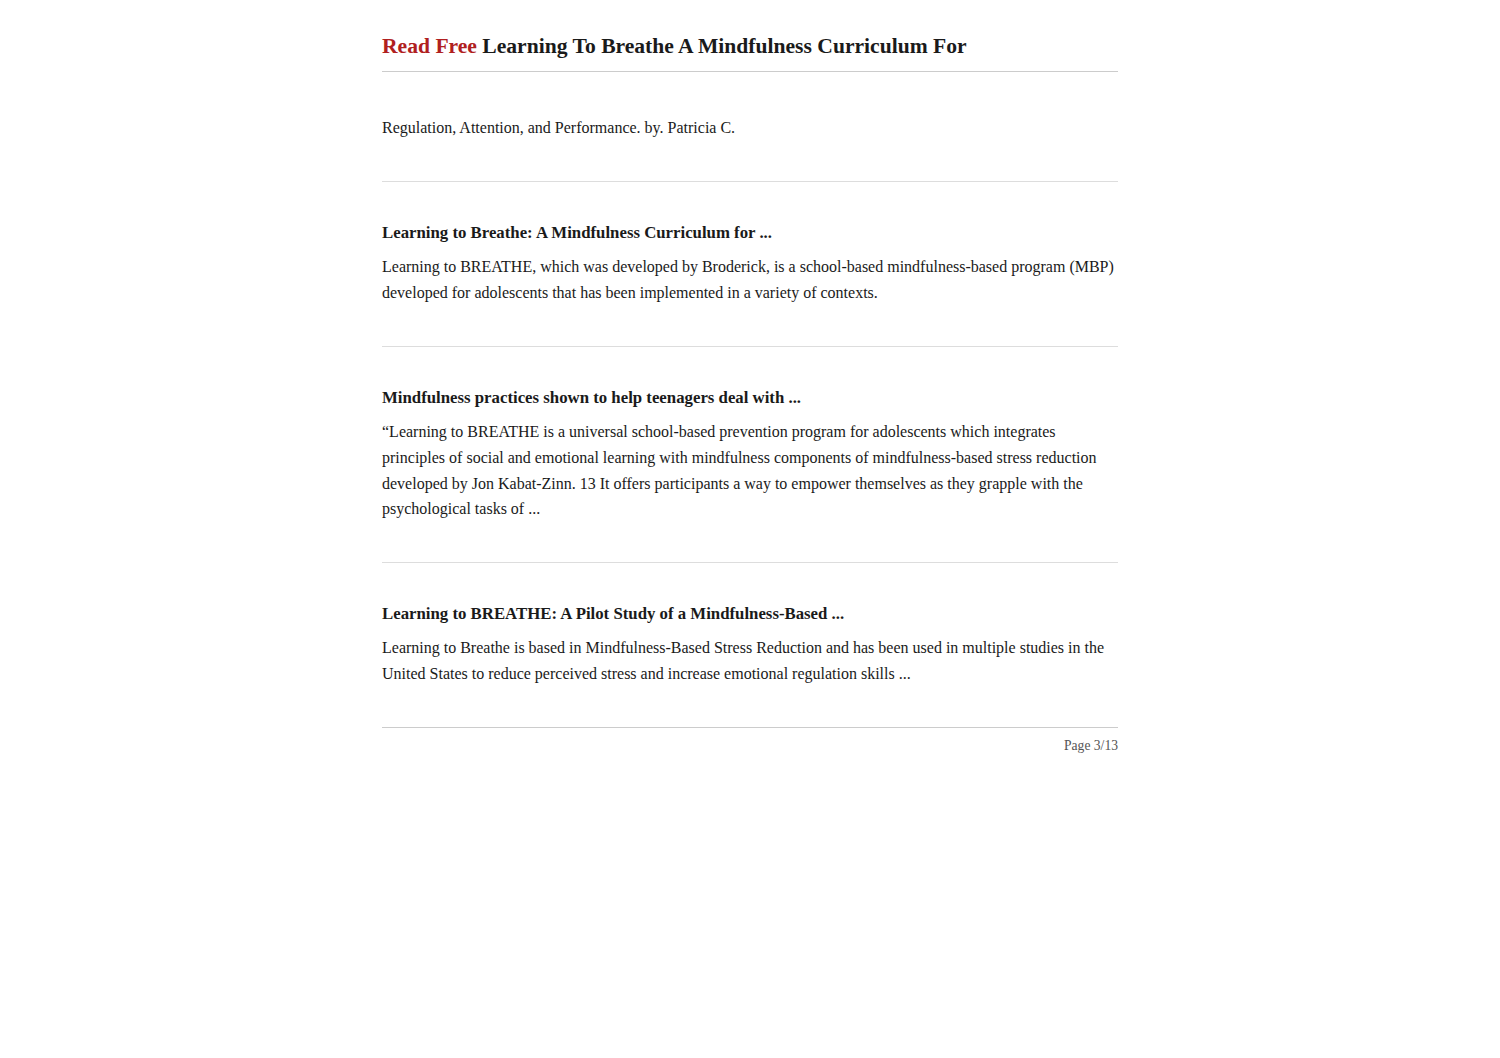Read Free Learning To Breathe A Mindfulness Curriculum For
Regulation, Attention, and Performance. by. Patricia C.
Learning to Breathe: A Mindfulness Curriculum for ...
Learning to BREATHE, which was developed by Broderick, is a school-based mindfulness-based program (MBP) developed for adolescents that has been implemented in a variety of contexts.
Mindfulness practices shown to help teenagers deal with ...
“Learning to BREATHE is a universal school-based prevention program for adolescents which integrates principles of social and emotional learning with mindfulness components of mindfulness-based stress reduction developed by Jon Kabat-Zinn. 13 It offers participants a way to empower themselves as they grapple with the psychological tasks of ...
Learning to BREATHE: A Pilot Study of a Mindfulness-Based ...
Learning to Breathe is based in Mindfulness-Based Stress Reduction and has been used in multiple studies in the United States to reduce perceived stress and increase emotional regulation skills ...
Page 3/13